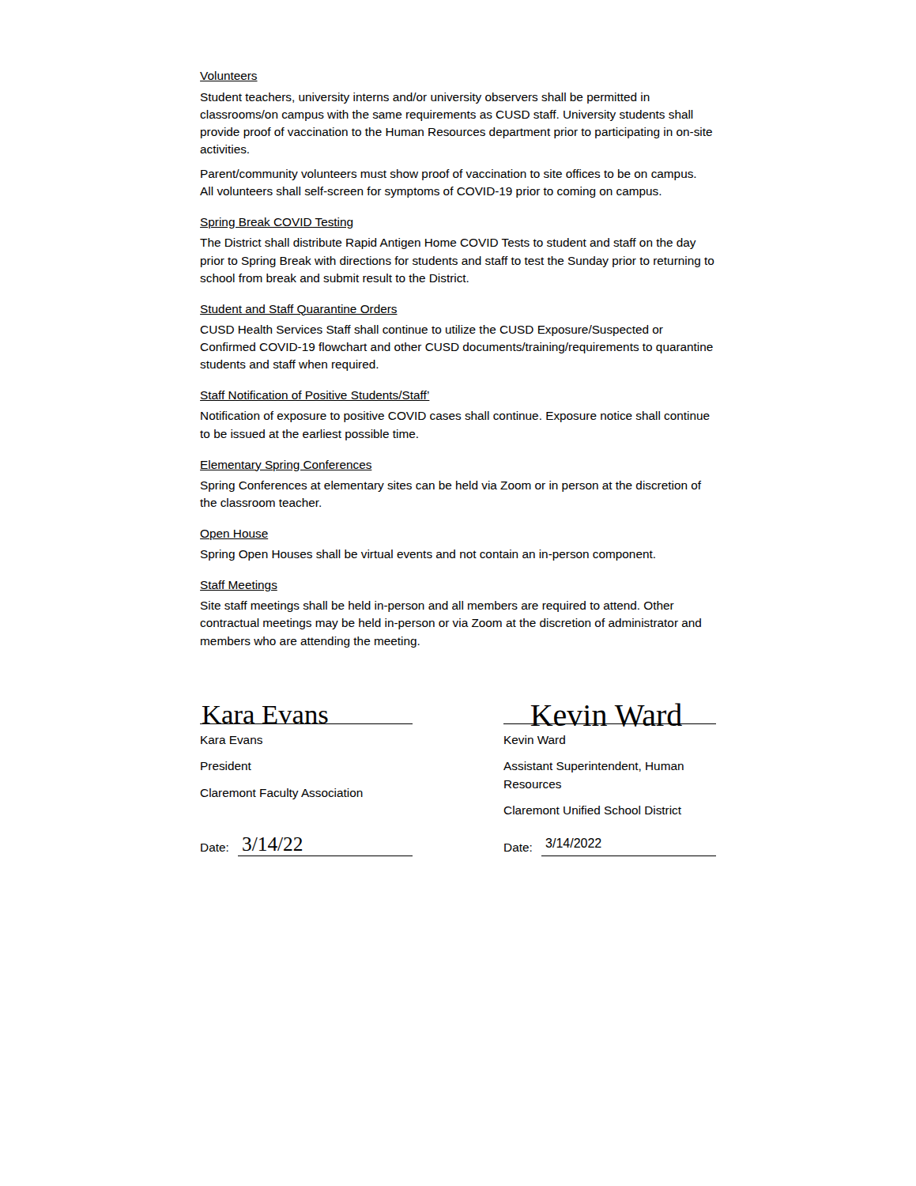Volunteers
Student teachers, university interns and/or university observers shall be permitted in classrooms/on campus with the same requirements as CUSD staff. University students shall provide proof of vaccination to the Human Resources department prior to participating in on-site activities.
Parent/community volunteers must show proof of vaccination to site offices to be on campus. All volunteers shall self-screen for symptoms of COVID-19 prior to coming on campus.
Spring Break COVID Testing
The District shall distribute Rapid Antigen Home COVID Tests to student and staff on the day prior to Spring Break with directions for students and staff to test the Sunday prior to returning to school from break and submit result to the District.
Student and Staff Quarantine Orders
CUSD Health Services Staff shall continue to utilize the CUSD Exposure/Suspected or Confirmed COVID-19 flowchart and other CUSD documents/training/requirements to quarantine students and staff when required.
Staff Notification of Positive Students/Staff’
Notification of exposure to positive COVID cases shall continue. Exposure notice shall continue to be issued at the earliest possible time.
Elementary Spring Conferences
Spring Conferences at elementary sites can be held via Zoom or in person at the discretion of the classroom teacher.
Open House
Spring Open Houses shall be virtual events and not contain an in-person component.
Staff Meetings
Site staff meetings shall be held in-person and all members are required to attend. Other contractual meetings may be held in-person or via Zoom at the discretion of administrator and members who are attending the meeting.
Kara Evans
Kara Evans
President
Claremont Faculty Association
Kevin Ward
Kevin Ward
Assistant Superintendent, Human Resources
Claremont Unified School District
Date: 3/14/22
Date: 3/14/2022